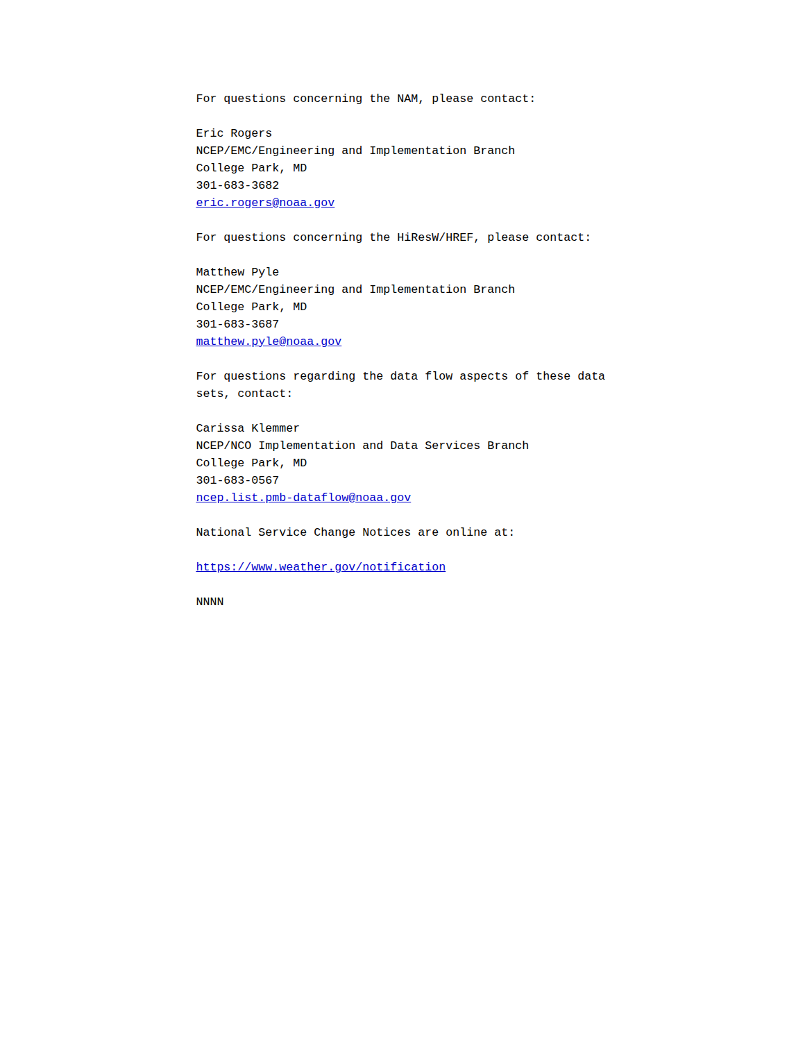For questions concerning the NAM, please contact:
Eric Rogers NCEP/EMC/Engineering and Implementation Branch College Park, MD 301-683-3682 eric.rogers@noaa.gov
For questions concerning the HiResW/HREF, please contact:
Matthew Pyle NCEP/EMC/Engineering and Implementation Branch College Park, MD 301-683-3687 matthew.pyle@noaa.gov
For questions regarding the data flow aspects of these data sets, contact:
Carissa Klemmer NCEP/NCO Implementation and Data Services Branch College Park, MD 301-683-0567 ncep.list.pmb-dataflow@noaa.gov
National Service Change Notices are online at:
https://www.weather.gov/notification
NNNN